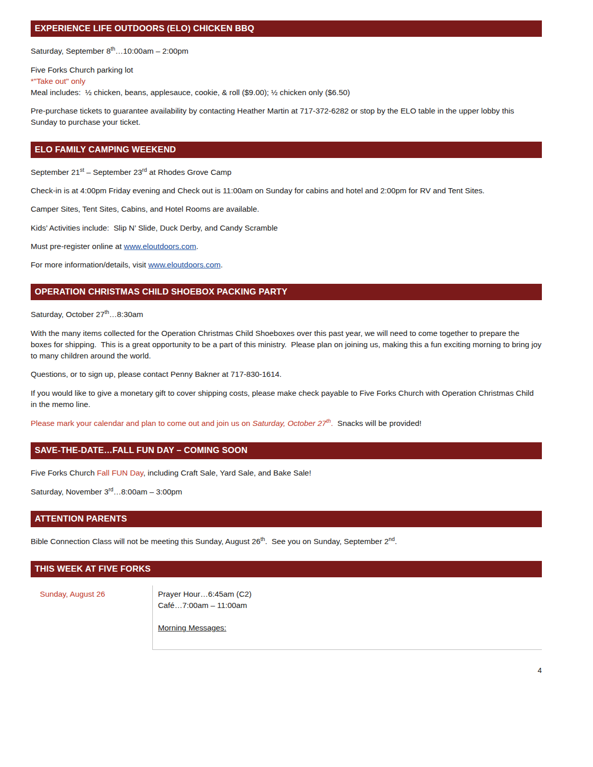EXPERIENCE LIFE OUTDOORS (ELO) CHICKEN BBQ
Saturday, September 8th…10:00am – 2:00pm
Five Forks Church parking lot
*"Take out" only
Meal includes: ½ chicken, beans, applesauce, cookie, & roll ($9.00); ½ chicken only ($6.50)
Pre-purchase tickets to guarantee availability by contacting Heather Martin at 717-372-6282 or stop by the ELO table in the upper lobby this Sunday to purchase your ticket.
ELO FAMILY CAMPING WEEKEND
September 21st – September 23rd at Rhodes Grove Camp
Check-in is at 4:00pm Friday evening and Check out is 11:00am on Sunday for cabins and hotel and 2:00pm for RV and Tent Sites.
Camper Sites, Tent Sites, Cabins, and Hotel Rooms are available.
Kids’ Activities include: Slip N’ Slide, Duck Derby, and Candy Scramble
Must pre-register online at www.eloutdoors.com.
For more information/details, visit www.eloutdoors.com.
OPERATION CHRISTMAS CHILD SHOEBOX PACKING PARTY
Saturday, October 27th…8:30am
With the many items collected for the Operation Christmas Child Shoeboxes over this past year, we will need to come together to prepare the boxes for shipping. This is a great opportunity to be a part of this ministry. Please plan on joining us, making this a fun exciting morning to bring joy to many children around the world.
Questions, or to sign up, please contact Penny Bakner at 717-830-1614.
If you would like to give a monetary gift to cover shipping costs, please make check payable to Five Forks Church with Operation Christmas Child in the memo line.
Please mark your calendar and plan to come out and join us on Saturday, October 27th. Snacks will be provided!
SAVE-THE-DATE…FALL FUN DAY – COMING SOON
Five Forks Church Fall FUN Day, including Craft Sale, Yard Sale, and Bake Sale!
Saturday, November 3rd…8:00am – 3:00pm
ATTENTION PARENTS
Bible Connection Class will not be meeting this Sunday, August 26th. See you on Sunday, September 2nd.
THIS WEEK AT FIVE FORKS
| Sunday, August 26 | Prayer Hour…6:45am (C2) Café…7:00am – 11:00am Morning Messages: |
4